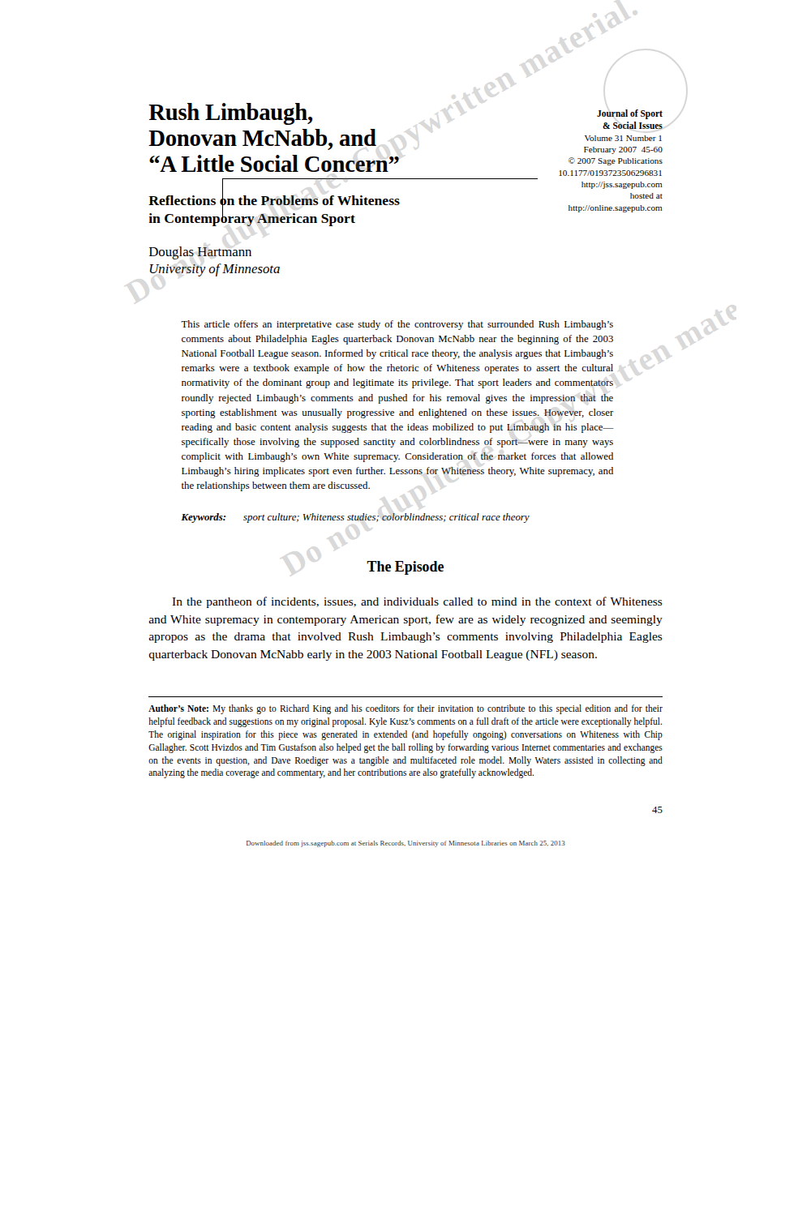Do not duplicate. Copywritten material.
Do not duplicate. Copywritten material.
Journal of Sport & Social Issues Volume 31 Number 1 February 2007 45-60 © 2007 Sage Publications 10.1177/0193723506296831 http://jss.sagepub.com hosted at http://online.sagepub.com
Rush Limbaugh,
Donovan McNabb, and
“A Little Social Concern”
Reflections on the Problems of Whiteness
in Contemporary American Sport
Douglas Hartmann University of Minnesota
This article offers an interpretative case study of the controversy that surrounded Rush Limbaugh’s comments about Philadelphia Eagles quarterback Donovan McNabb near the beginning of the 2003 National Football League season. Informed by critical race theory, the analysis argues that Limbaugh’s remarks were a textbook example of how the rhetoric of Whiteness operates to assert the cultural normativity of the dominant group and legitimate its privilege. That sport leaders and commentators roundly rejected Limbaugh’s comments and pushed for his removal gives the impression that the sporting establishment was unusually progressive and enlightened on these issues. However, closer reading and basic content analysis suggests that the ideas mobilized to put Limbaugh in his place—specifically those involving the supposed sanctity and colorblindness of sport—were in many ways complicit with Limbaugh’s own White supremacy. Consideration of the market forces that allowed Limbaugh’s hiring implicates sport even further. Lessons for Whiteness theory, White supremacy, and the relationships between them are discussed.
Keywords: sport culture; Whiteness studies; colorblindness; critical race theory
The Episode
In the pantheon of incidents, issues, and individuals called to mind in the context of Whiteness and White supremacy in contemporary American sport, few are as widely recognized and seemingly apropos as the drama that involved Rush Limbaugh’s comments involving Philadelphia Eagles quarterback Donovan McNabb early in the 2003 National Football League (NFL) season.
Author’s Note: My thanks go to Richard King and his coeditors for their invitation to contribute to this special edition and for their helpful feedback and suggestions on my original proposal. Kyle Kusz’s comments on a full draft of the article were exceptionally helpful. The original inspiration for this piece was generated in extended (and hopefully ongoing) conversations on Whiteness with Chip Gallagher. Scott Hvizdos and Tim Gustafson also helped get the ball rolling by forwarding various Internet commentaries and exchanges on the events in question, and Dave Roediger was a tangible and multifaceted role model. Molly Waters assisted in collecting and analyzing the media coverage and commentary, and her contributions are also gratefully acknowledged.
45
Downloaded from jss.sagepub.com at Serials Records, University of Minnesota Libraries on March 25, 2013